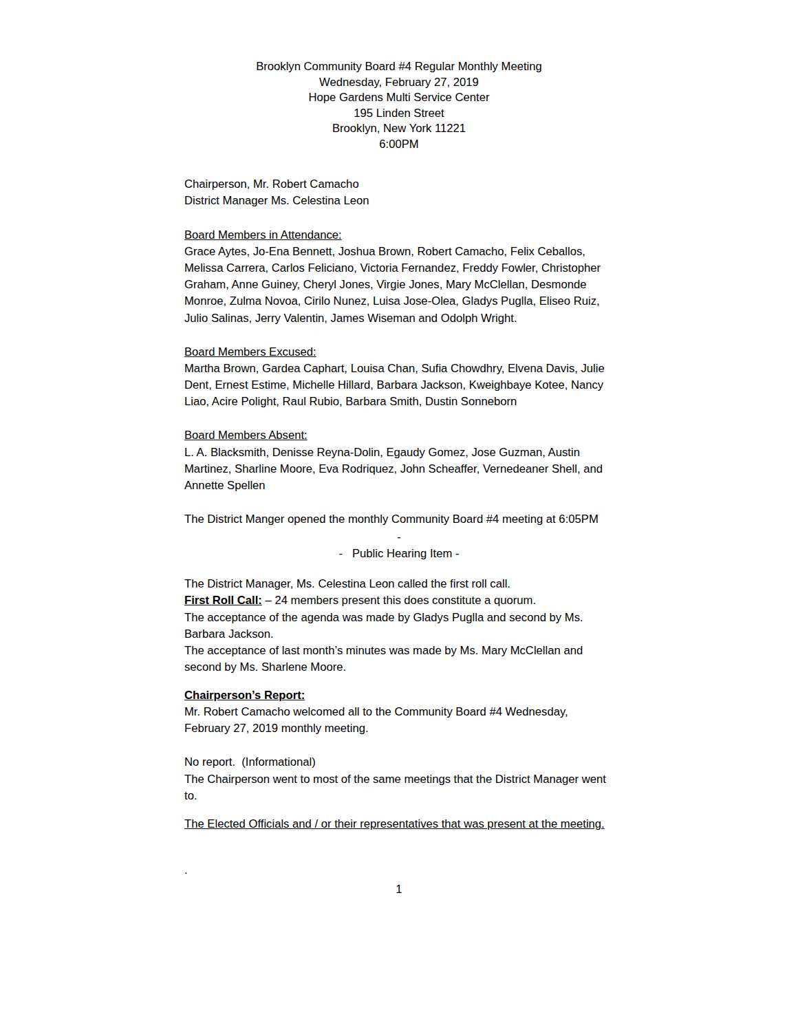Brooklyn Community Board #4 Regular Monthly Meeting
Wednesday, February 27, 2019
Hope Gardens Multi Service Center
195 Linden Street
Brooklyn, New York 11221
6:00PM
Chairperson, Mr. Robert Camacho
District Manager Ms. Celestina Leon
Board Members in Attendance:
Grace Aytes, Jo-Ena Bennett, Joshua Brown, Robert Camacho, Felix Ceballos, Melissa Carrera, Carlos Feliciano, Victoria Fernandez, Freddy Fowler, Christopher Graham, Anne Guiney, Cheryl Jones, Virgie Jones, Mary McClellan, Desmonde Monroe, Zulma Novoa, Cirilo Nunez, Luisa Jose-Olea, Gladys Puglla, Eliseo Ruiz, Julio Salinas, Jerry Valentin, James Wiseman and Odolph Wright.
Board Members Excused:
Martha Brown, Gardea Caphart, Louisa Chan, Sufia Chowdhry, Elvena Davis, Julie Dent, Ernest Estime, Michelle Hillard, Barbara Jackson, Kweighbaye Kotee, Nancy Liao, Acire Polight, Raul Rubio, Barbara Smith, Dustin Sonneborn
Board Members Absent:
L. A. Blacksmith, Denisse Reyna-Dolin, Egaudy Gomez, Jose Guzman, Austin Martinez, Sharline Moore, Eva Rodriquez, John Scheaffer, Vernedeaner Shell, and Annette Spellen
The District Manger opened the monthly Community Board #4 meeting at 6:05PM
-
- Public Hearing Item -
The District Manager, Ms. Celestina Leon called the first roll call.
First Roll Call: – 24 members present this does constitute a quorum.
The acceptance of the agenda was made by Gladys Puglla and second by Ms. Barbara Jackson.
The acceptance of last month’s minutes was made by Ms. Mary McClellan and second by Ms. Sharlene Moore.
Chairperson’s Report:
Mr. Robert Camacho welcomed all to the Community Board #4 Wednesday, February 27, 2019 monthly meeting.
No report. (Informational)
The Chairperson went to most of the same meetings that the District Manager went to.
The Elected Officials and / or their representatives that was present at the meeting.
.
1